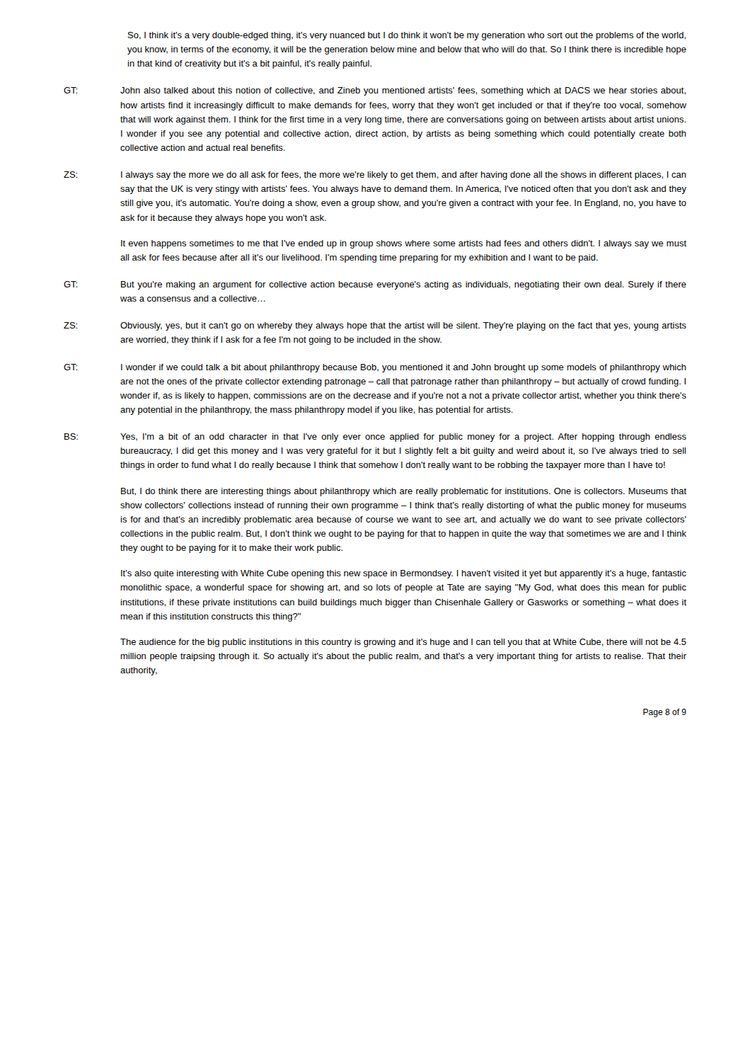So, I think it's a very double-edged thing, it's very nuanced but I do think it won't be my generation who sort out the problems of the world, you know, in terms of the economy, it will be the generation below mine and below that who will do that. So I think there is incredible hope in that kind of creativity but it's a bit painful, it's really painful.
GT:
John also talked about this notion of collective, and Zineb you mentioned artists' fees, something which at DACS we hear stories about, how artists find it increasingly difficult to make demands for fees, worry that they won't get included or that if they're too vocal, somehow that will work against them. I think for the first time in a very long time, there are conversations going on between artists about artist unions. I wonder if you see any potential and collective action, direct action, by artists as being something which could potentially create both collective action and actual real benefits.
ZS:
I always say the more we do all ask for fees, the more we're likely to get them, and after having done all the shows in different places, I can say that the UK is very stingy with artists' fees. You always have to demand them. In America, I've noticed often that you don't ask and they still give you, it's automatic. You're doing a show, even a group show, and you're given a contract with your fee. In England, no, you have to ask for it because they always hope you won't ask.
It even happens sometimes to me that I've ended up in group shows where some artists had fees and others didn't. I always say we must all ask for fees because after all it's our livelihood. I'm spending time preparing for my exhibition and I want to be paid.
GT:
But you're making an argument for collective action because everyone's acting as individuals, negotiating their own deal. Surely if there was a consensus and a collective…
ZS:
Obviously, yes, but it can't go on whereby they always hope that the artist will be silent. They're playing on the fact that yes, young artists are worried, they think if I ask for a fee I'm not going to be included in the show.
GT:
I wonder if we could talk a bit about philanthropy because Bob, you mentioned it and John brought up some models of philanthropy which are not the ones of the private collector extending patronage – call that patronage rather than philanthropy – but actually of crowd funding. I wonder if, as is likely to happen, commissions are on the decrease and if you're not a not a private collector artist, whether you think there's any potential in the philanthropy, the mass philanthropy model if you like, has potential for artists.
BS:
Yes, I'm a bit of an odd character in that I've only ever once applied for public money for a project. After hopping through endless bureaucracy, I did get this money and I was very grateful for it but I slightly felt a bit guilty and weird about it, so I've always tried to sell things in order to fund what I do really because I think that somehow I don't really want to be robbing the taxpayer more than I have to!
But, I do think there are interesting things about philanthropy which are really problematic for institutions. One is collectors. Museums that show collectors' collections instead of running their own programme – I think that's really distorting of what the public money for museums is for and that's an incredibly problematic area because of course we want to see art, and actually we do want to see private collectors' collections in the public realm. But, I don't think we ought to be paying for that to happen in quite the way that sometimes we are and I think they ought to be paying for it to make their work public.
It's also quite interesting with White Cube opening this new space in Bermondsey. I haven't visited it yet but apparently it's a huge, fantastic monolithic space, a wonderful space for showing art, and so lots of people at Tate are saying "My God, what does this mean for public institutions, if these private institutions can build buildings much bigger than Chisenhale Gallery or Gasworks or something – what does it mean if this institution constructs this thing?"
The audience for the big public institutions in this country is growing and it's huge and I can tell you that at White Cube, there will not be 4.5 million people traipsing through it. So actually it's about the public realm, and that's a very important thing for artists to realise. That their authority,
Page 8 of 9